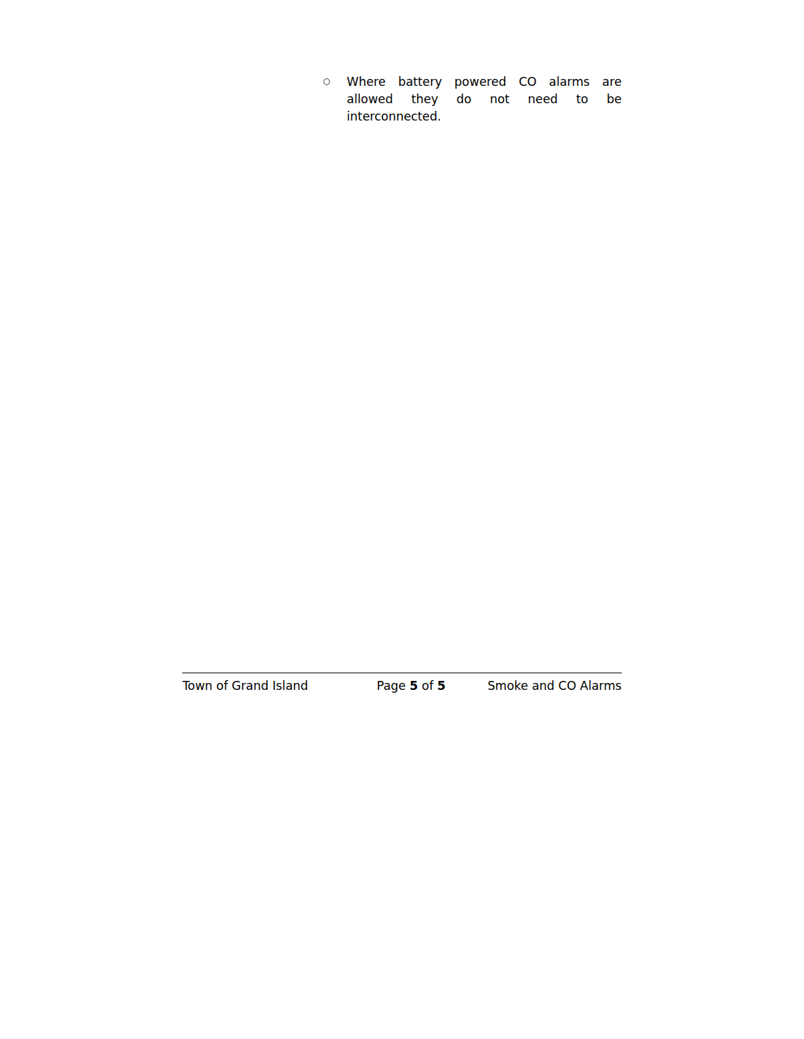Where battery powered CO alarms are allowed they do not need to be interconnected.
Town of Grand Island
Page 5 of 5
Smoke and CO Alarms